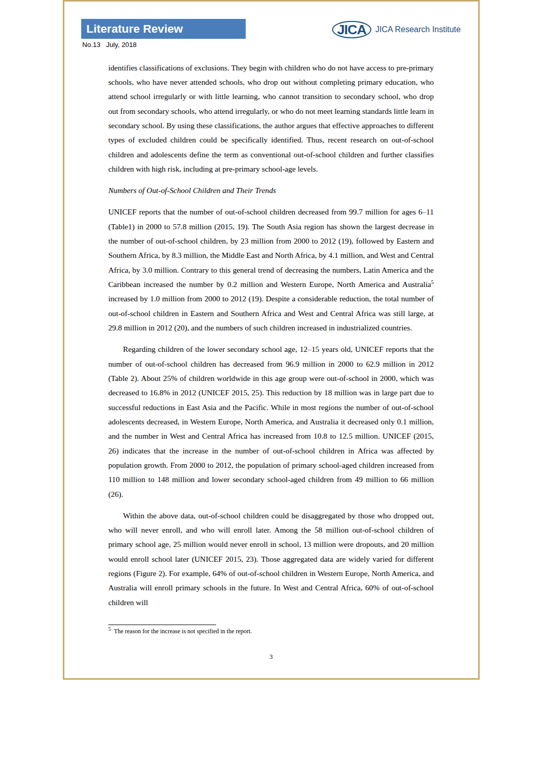Literature Review
No.13 July, 2018
JICA JICA Research Institute
identifies classifications of exclusions. They begin with children who do not have access to pre-primary schools, who have never attended schools, who drop out without completing primary education, who attend school irregularly or with little learning, who cannot transition to secondary school, who drop out from secondary schools, who attend irregularly, or who do not meet learning standards little learn in secondary school. By using these classifications, the author argues that effective approaches to different types of excluded children could be specifically identified. Thus, recent research on out-of-school children and adolescents define the term as conventional out-of-school children and further classifies children with high risk, including at pre-primary school-age levels.
Numbers of Out-of-School Children and Their Trends
UNICEF reports that the number of out-of-school children decreased from 99.7 million for ages 6–11 (Table1) in 2000 to 57.8 million (2015, 19). The South Asia region has shown the largest decrease in the number of out-of-school children, by 23 million from 2000 to 2012 (19), followed by Eastern and Southern Africa, by 8.3 million, the Middle East and North Africa, by 4.1 million, and West and Central Africa, by 3.0 million. Contrary to this general trend of decreasing the numbers, Latin America and the Caribbean increased the number by 0.2 million and Western Europe, North America and Australia5 increased by 1.0 million from 2000 to 2012 (19). Despite a considerable reduction, the total number of out-of-school children in Eastern and Southern Africa and West and Central Africa was still large, at 29.8 million in 2012 (20), and the numbers of such children increased in industrialized countries.
Regarding children of the lower secondary school age, 12–15 years old, UNICEF reports that the number of out-of-school children has decreased from 96.9 million in 2000 to 62.9 million in 2012 (Table 2). About 25% of children worldwide in this age group were out-of-school in 2000, which was decreased to 16.8% in 2012 (UNICEF 2015, 25). This reduction by 18 million was in large part due to successful reductions in East Asia and the Pacific. While in most regions the number of out-of-school adolescents decreased, in Western Europe, North America, and Australia it decreased only 0.1 million, and the number in West and Central Africa has increased from 10.8 to 12.5 million. UNICEF (2015, 26) indicates that the increase in the number of out-of-school children in Africa was affected by population growth. From 2000 to 2012, the population of primary school-aged children increased from 110 million to 148 million and lower secondary school-aged children from 49 million to 66 million (26).
Within the above data, out-of-school children could be disaggregated by those who dropped out, who will never enroll, and who will enroll later. Among the 58 million out-of-school children of primary school age, 25 million would never enroll in school, 13 million were dropouts, and 20 million would enroll school later (UNICEF 2015, 23). Those aggregated data are widely varied for different regions (Figure 2). For example, 64% of out-of-school children in Western Europe, North America, and Australia will enroll primary schools in the future. In West and Central Africa, 60% of out-of-school children will
5 The reason for the increase is not specified in the report.
3